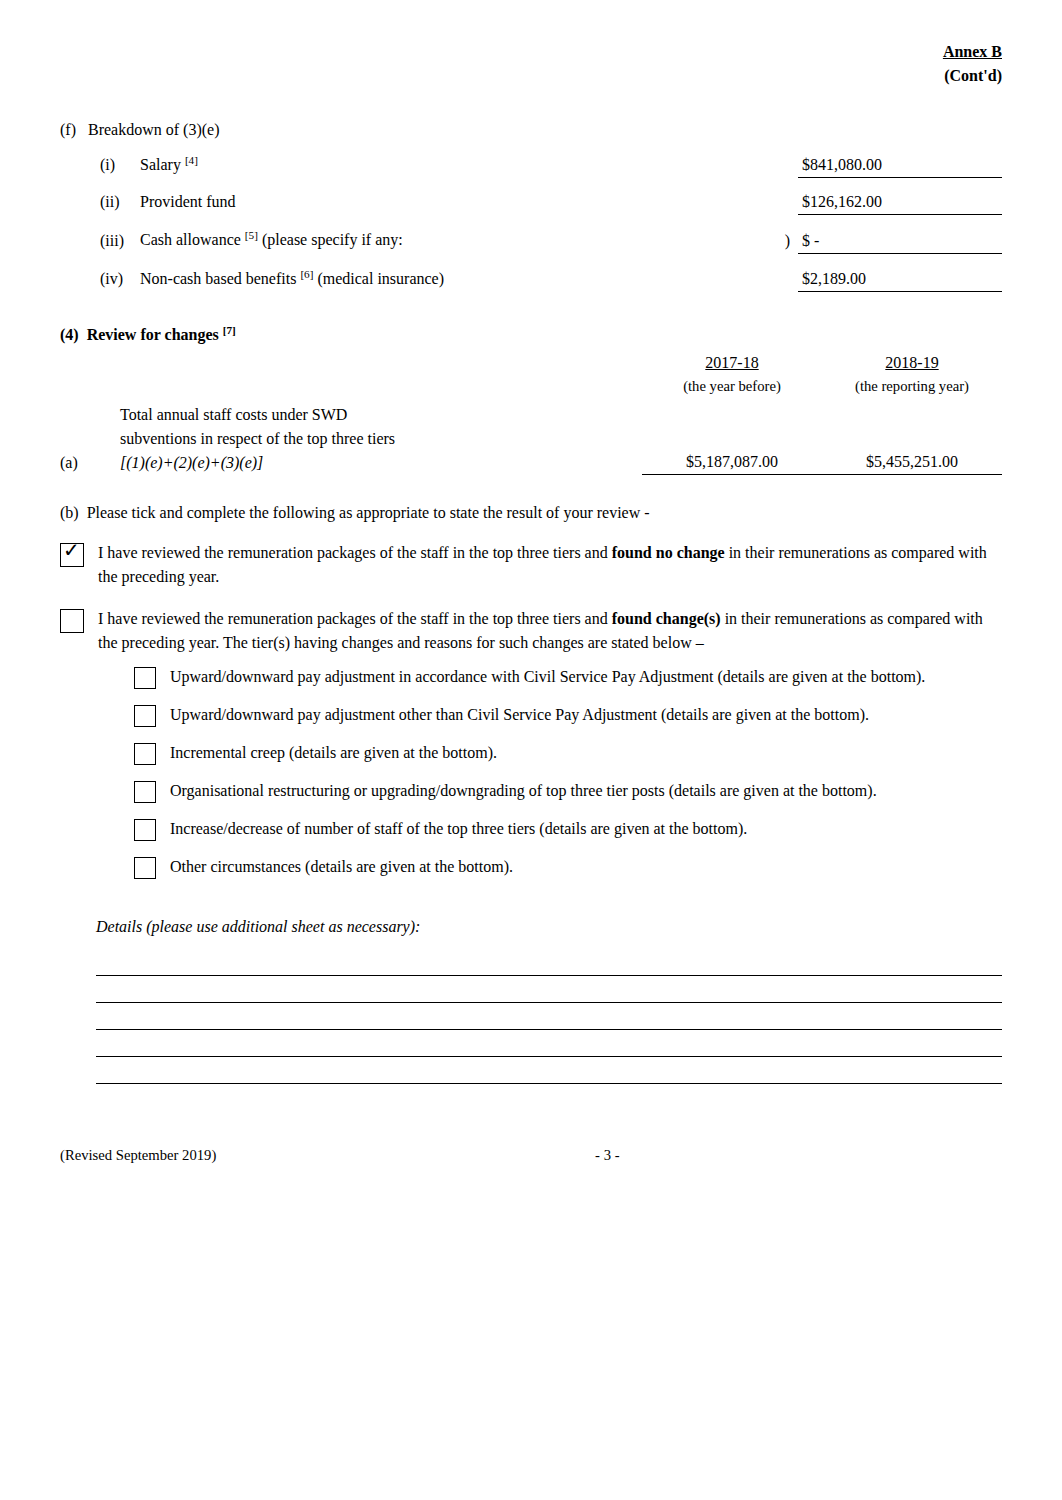Annex B
(Cont'd)
(f) Breakdown of (3)(e)
(i)
Salary [4]
$841,080.00
(ii)
Provident fund
$126,162.00
(iii)
Cash allowance [5] (please specify if any:
)
$ -
(iv)
Non-cash based benefits [6] (medical insurance)
$2,189.00
(4) Review for changes [7]
2017-18
(the year before)
2018-19
(the reporting year)
(a)
Total annual staff costs under SWD
subventions in respect of the top three tiers
[(1)(e)+(2)(e)+(3)(e)]
$5,187,087.00
$5,455,251.00
(b) Please tick and complete the following as appropriate to state the result of your review -
I have reviewed the remuneration packages of the staff in the top three tiers and found no change in their remunerations as compared with the preceding year.
I have reviewed the remuneration packages of the staff in the top three tiers and found change(s) in their remunerations as compared with the preceding year. The tier(s) having changes and reasons for such changes are stated below –
Upward/downward pay adjustment in accordance with Civil Service Pay Adjustment (details are given at the bottom).
Upward/downward pay adjustment other than Civil Service Pay Adjustment (details are given at the bottom).
Incremental creep (details are given at the bottom).
Organisational restructuring or upgrading/downgrading of top three tier posts (details are given at the bottom).
Increase/decrease of number of staff of the top three tiers (details are given at the bottom).
Other circumstances (details are given at the bottom).
Details (please use additional sheet as necessary):
(Revised September 2019)
- 3 -